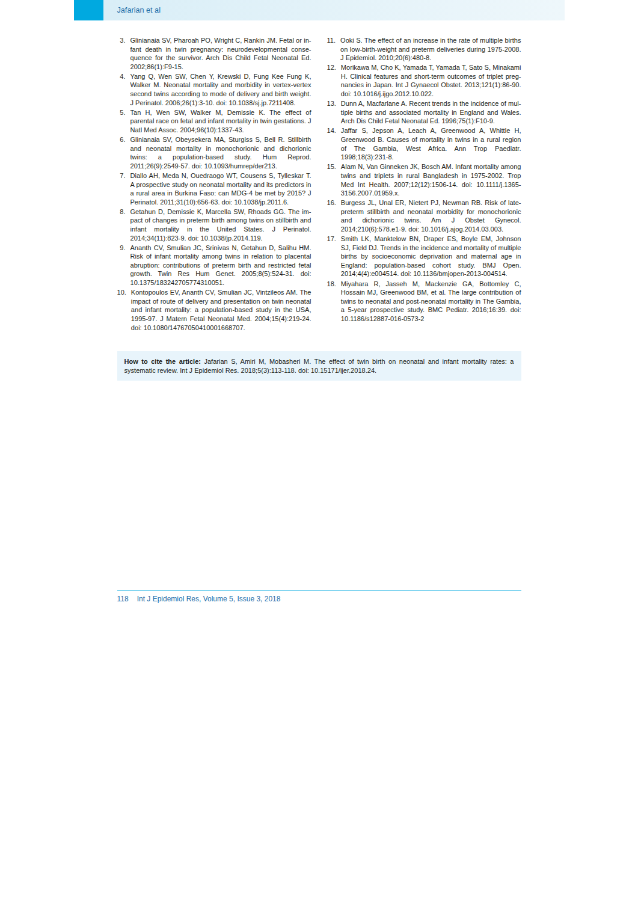Jafarian et al
3. Glinianaia SV, Pharoah PO, Wright C, Rankin JM. Fetal or infant death in twin pregnancy: neurodevelopmental consequence for the survivor. Arch Dis Child Fetal Neonatal Ed. 2002;86(1):F9-15.
4. Yang Q, Wen SW, Chen Y, Krewski D, Fung Kee Fung K, Walker M. Neonatal mortality and morbidity in vertex-vertex second twins according to mode of delivery and birth weight. J Perinatol. 2006;26(1):3-10. doi: 10.1038/sj.jp.7211408.
5. Tan H, Wen SW, Walker M, Demissie K. The effect of parental race on fetal and infant mortality in twin gestations. J Natl Med Assoc. 2004;96(10):1337-43.
6. Glinianaia SV, Obeysekera MA, Sturgiss S, Bell R. Stillbirth and neonatal mortality in monochorionic and dichorionic twins: a population-based study. Hum Reprod. 2011;26(9):2549-57. doi: 10.1093/humrep/der213.
7. Diallo AH, Meda N, Ouedraogo WT, Cousens S, Tylleskar T. A prospective study on neonatal mortality and its predictors in a rural area in Burkina Faso: can MDG-4 be met by 2015? J Perinatol. 2011;31(10):656-63. doi: 10.1038/jp.2011.6.
8. Getahun D, Demissie K, Marcella SW, Rhoads GG. The impact of changes in preterm birth among twins on stillbirth and infant mortality in the United States. J Perinatol. 2014;34(11):823-9. doi: 10.1038/jp.2014.119.
9. Ananth CV, Smulian JC, Srinivas N, Getahun D, Salihu HM. Risk of infant mortality among twins in relation to placental abruption: contributions of preterm birth and restricted fetal growth. Twin Res Hum Genet. 2005;8(5):524-31. doi: 10.1375/183242705774310051.
10. Kontopoulos EV, Ananth CV, Smulian JC, Vintzileos AM. The impact of route of delivery and presentation on twin neonatal and infant mortality: a population-based study in the USA, 1995-97. J Matern Fetal Neonatal Med. 2004;15(4):219-24. doi: 10.1080/14767050410001668707.
11. Ooki S. The effect of an increase in the rate of multiple births on low-birth-weight and preterm deliveries during 1975-2008. J Epidemiol. 2010;20(6):480-8.
12. Morikawa M, Cho K, Yamada T, Yamada T, Sato S, Minakami H. Clinical features and short-term outcomes of triplet pregnancies in Japan. Int J Gynaecol Obstet. 2013;121(1):86-90. doi: 10.1016/j.ijgo.2012.10.022.
13. Dunn A, Macfarlane A. Recent trends in the incidence of multiple births and associated mortality in England and Wales. Arch Dis Child Fetal Neonatal Ed. 1996;75(1):F10-9.
14. Jaffar S, Jepson A, Leach A, Greenwood A, Whittle H, Greenwood B. Causes of mortality in twins in a rural region of The Gambia, West Africa. Ann Trop Paediatr. 1998;18(3):231-8.
15. Alam N, Van Ginneken JK, Bosch AM. Infant mortality among twins and triplets in rural Bangladesh in 1975-2002. Trop Med Int Health. 2007;12(12):1506-14. doi: 10.1111/j.1365-3156.2007.01959.x.
16. Burgess JL, Unal ER, Nietert PJ, Newman RB. Risk of late-preterm stillbirth and neonatal morbidity for monochorionic and dichorionic twins. Am J Obstet Gynecol. 2014;210(6):578.e1-9. doi: 10.1016/j.ajog.2014.03.003.
17. Smith LK, Manktelow BN, Draper ES, Boyle EM, Johnson SJ, Field DJ. Trends in the incidence and mortality of multiple births by socioeconomic deprivation and maternal age in England: population-based cohort study. BMJ Open. 2014;4(4):e004514. doi: 10.1136/bmjopen-2013-004514.
18. Miyahara R, Jasseh M, Mackenzie GA, Bottomley C, Hossain MJ, Greenwood BM, et al. The large contribution of twins to neonatal and post-neonatal mortality in The Gambia, a 5-year prospective study. BMC Pediatr. 2016;16:39. doi: 10.1186/s12887-016-0573-2
How to cite the article: Jafarian S, Amiri M, Mobasheri M. The effect of twin birth on neonatal and infant mortality rates: a systematic review. Int J Epidemiol Res. 2018;5(3):113-118. doi: 10.15171/ijer.2018.24.
118 Int J Epidemiol Res, Volume 5, Issue 3, 2018